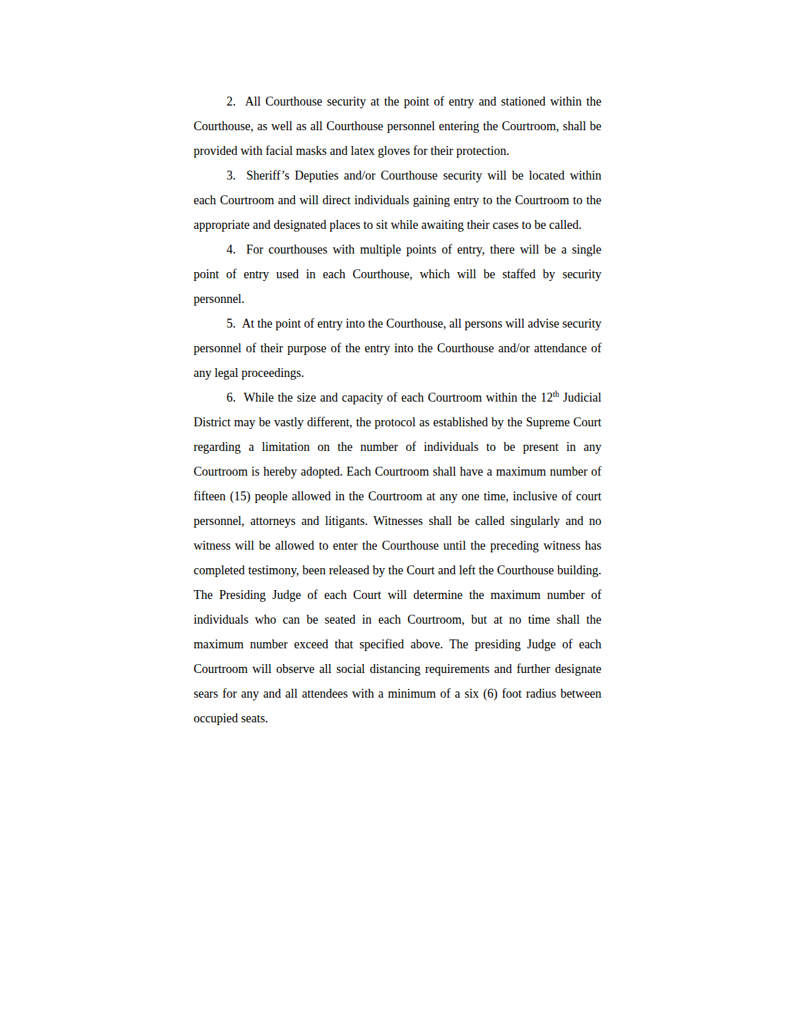2. All Courthouse security at the point of entry and stationed within the Courthouse, as well as all Courthouse personnel entering the Courtroom, shall be provided with facial masks and latex gloves for their protection.
3. Sheriff’s Deputies and/or Courthouse security will be located within each Courtroom and will direct individuals gaining entry to the Courtroom to the appropriate and designated places to sit while awaiting their cases to be called.
4. For courthouses with multiple points of entry, there will be a single point of entry used in each Courthouse, which will be staffed by security personnel.
5. At the point of entry into the Courthouse, all persons will advise security personnel of their purpose of the entry into the Courthouse and/or attendance of any legal proceedings.
6. While the size and capacity of each Courtroom within the 12th Judicial District may be vastly different, the protocol as established by the Supreme Court regarding a limitation on the number of individuals to be present in any Courtroom is hereby adopted. Each Courtroom shall have a maximum number of fifteen (15) people allowed in the Courtroom at any one time, inclusive of court personnel, attorneys and litigants. Witnesses shall be called singularly and no witness will be allowed to enter the Courthouse until the preceding witness has completed testimony, been released by the Court and left the Courthouse building. The Presiding Judge of each Court will determine the maximum number of individuals who can be seated in each Courtroom, but at no time shall the maximum number exceed that specified above. The presiding Judge of each Courtroom will observe all social distancing requirements and further designate sears for any and all attendees with a minimum of a six (6) foot radius between occupied seats.